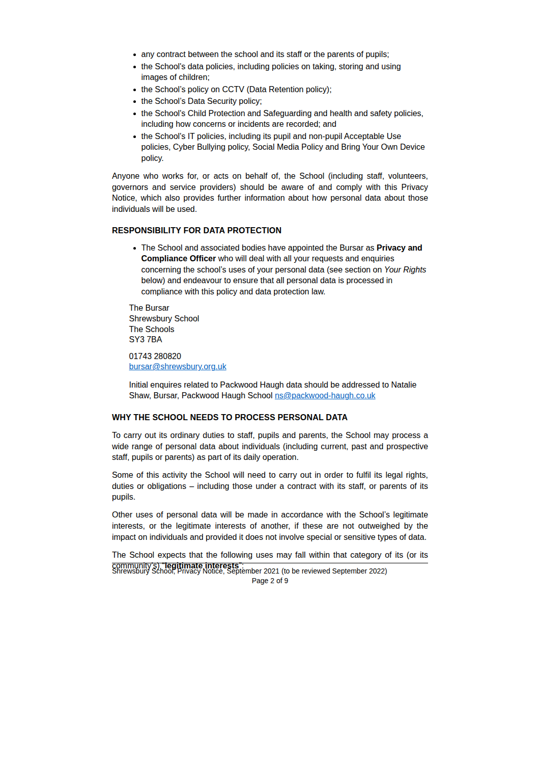any contract between the school and its staff or the parents of pupils;
the School's data policies, including policies on taking, storing and using images of children;
the School’s policy on CCTV (Data Retention policy);
the School’s Data Security policy;
the School's Child Protection and Safeguarding and health and safety policies, including how concerns or incidents are recorded; and
the School's IT policies, including its pupil and non-pupil Acceptable Use policies, Cyber Bullying policy, Social Media Policy and Bring Your Own Device policy.
Anyone who works for, or acts on behalf of, the School (including staff, volunteers, governors and service providers) should be aware of and comply with this Privacy Notice, which also provides further information about how personal data about those individuals will be used.
Responsibility for Data Protection
The School and associated bodies have appointed the Bursar as Privacy and Compliance Officer who will deal with all your requests and enquiries concerning the school’s uses of your personal data (see section on Your Rights below) and endeavour to ensure that all personal data is processed in compliance with this policy and data protection law.
The Bursar
Shrewsbury School
The Schools
SY3 7BA
01743 280820
bursar@shrewsbury.org.uk
Initial enquires related to Packwood Haugh data should be addressed to Natalie Shaw, Bursar, Packwood Haugh School ns@packwood-haugh.co.uk
Why the School needs to process personal data
To carry out its ordinary duties to staff, pupils and parents, the School may process a wide range of personal data about individuals (including current, past and prospective staff, pupils or parents) as part of its daily operation.
Some of this activity the School will need to carry out in order to fulfil its legal rights, duties or obligations – including those under a contract with its staff, or parents of its pupils.
Other uses of personal data will be made in accordance with the School’s legitimate interests, or the legitimate interests of another, if these are not outweighed by the impact on individuals and provided it does not involve special or sensitive types of data.
The School expects that the following uses may fall within that category of its (or its community’s) “legitimate interests”:
Shrewsbury School, Privacy Notice, September 2021 (to be reviewed September 2022)
Page 2 of 9